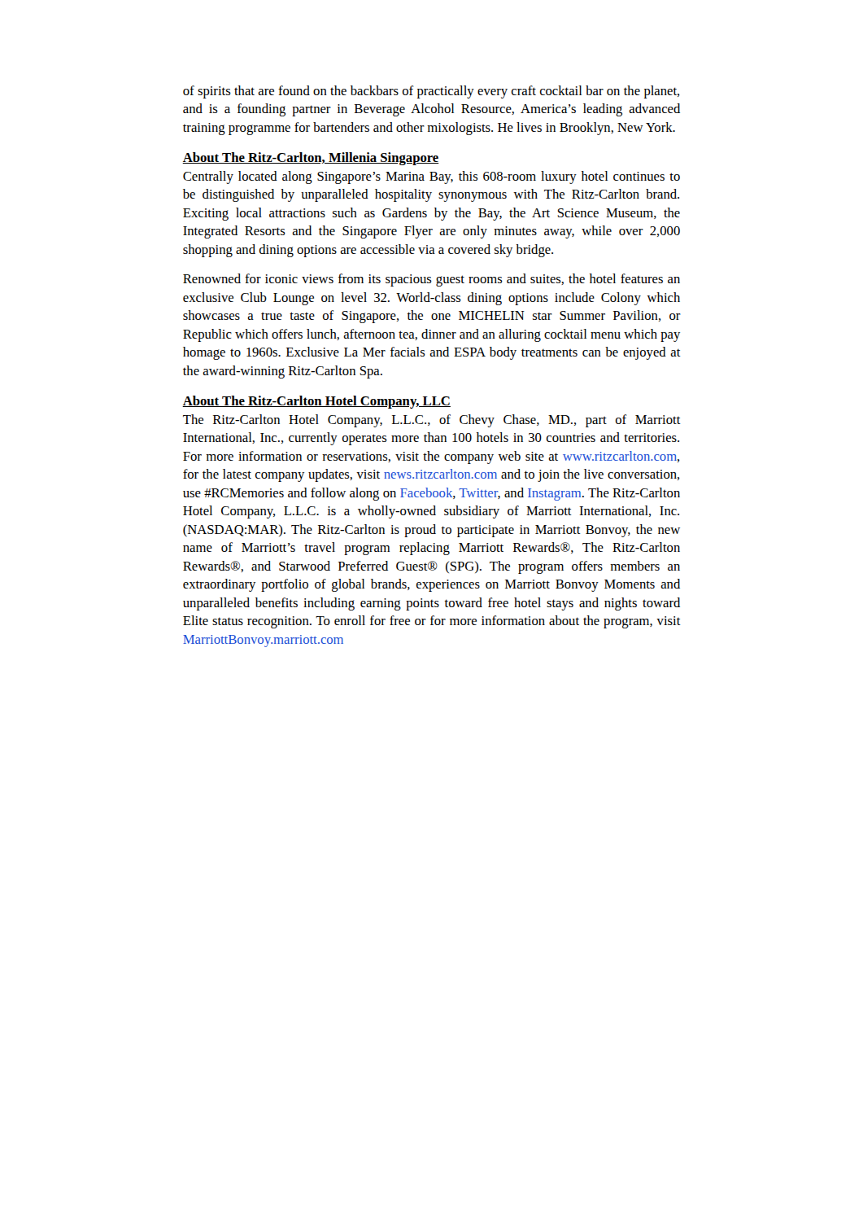of spirits that are found on the backbars of practically every craft cocktail bar on the planet, and is a founding partner in Beverage Alcohol Resource, America’s leading advanced training programme for bartenders and other mixologists. He lives in Brooklyn, New York.
About The Ritz-Carlton, Millenia Singapore
Centrally located along Singapore’s Marina Bay, this 608-room luxury hotel continues to be distinguished by unparalleled hospitality synonymous with The Ritz-Carlton brand. Exciting local attractions such as Gardens by the Bay, the Art Science Museum, the Integrated Resorts and the Singapore Flyer are only minutes away, while over 2,000 shopping and dining options are accessible via a covered sky bridge.
Renowned for iconic views from its spacious guest rooms and suites, the hotel features an exclusive Club Lounge on level 32. World-class dining options include Colony which showcases a true taste of Singapore, the one MICHELIN star Summer Pavilion, or Republic which offers lunch, afternoon tea, dinner and an alluring cocktail menu which pay homage to 1960s. Exclusive La Mer facials and ESPA body treatments can be enjoyed at the award-winning Ritz-Carlton Spa.
About The Ritz-Carlton Hotel Company, LLC
The Ritz-Carlton Hotel Company, L.L.C., of Chevy Chase, MD., part of Marriott International, Inc., currently operates more than 100 hotels in 30 countries and territories. For more information or reservations, visit the company web site at www.ritzcarlton.com, for the latest company updates, visit news.ritzcarlton.com and to join the live conversation, use #RCMemories and follow along on Facebook, Twitter, and Instagram. The Ritz-Carlton Hotel Company, L.L.C. is a wholly-owned subsidiary of Marriott International, Inc. (NASDAQ:MAR). The Ritz-Carlton is proud to participate in Marriott Bonvoy, the new name of Marriott’s travel program replacing Marriott Rewards®, The Ritz-Carlton Rewards®, and Starwood Preferred Guest® (SPG). The program offers members an extraordinary portfolio of global brands, experiences on Marriott Bonvoy Moments and unparalleled benefits including earning points toward free hotel stays and nights toward Elite status recognition. To enroll for free or for more information about the program, visit MarriottBonvoy.marriott.com